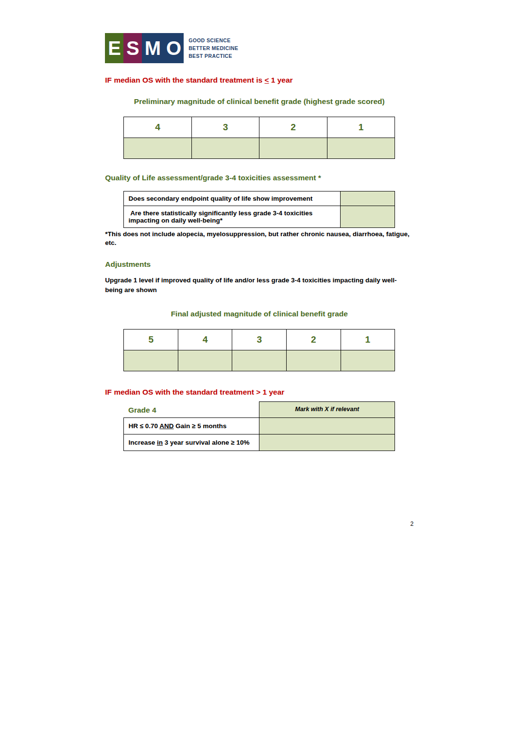E
S
M
O
Good Science
Better Medicine
Best Practice
IF median OS with the standard treatment is < 1 year
Preliminary magnitude of clinical benefit grade (highest grade scored)
| 4 | 3 | 2 | 1 |
Quality of Life assessment/grade 3-4 toxicities assessment *
| Does secondary endpoint quality of life show improvement | |
| Are there statistically significantly less grade 3-4 toxicities impacting on daily well-being* | |
*This does not include alopecia, myelosuppression, but rather chronic nausea, diarrhoea, fatigue, etc.
Adjustments
Upgrade 1 level if improved quality of life and/or less grade 3-4 toxicities impacting daily well-being are shown
Final adjusted magnitude of clinical benefit grade
| 5 | 4 | 3 | 2 | 1 |
IF median OS with the standard treatment > 1 year
| Grade 4 | Mark with X if relevant |
| HR ≤ 0.70 AND Gain ≥ 5 months | |
| Increase in 3 year survival alone ≥ 10% | |
2